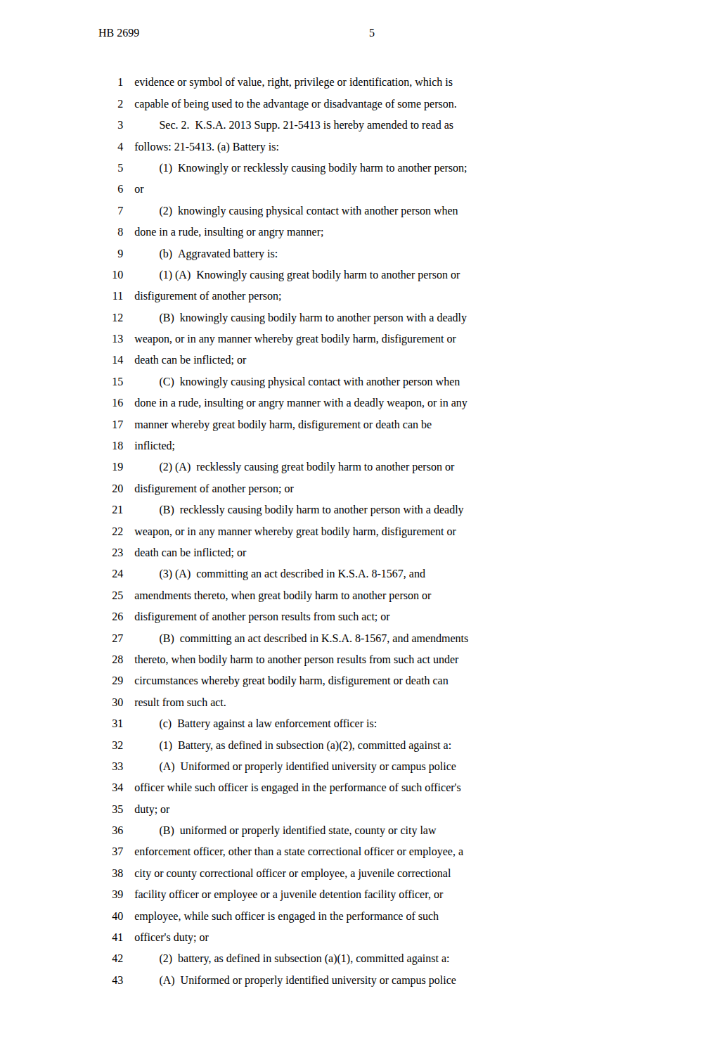HB 2699 5
evidence or symbol of value, right, privilege or identification, which is
capable of being used to the advantage or disadvantage of some person.
Sec. 2. K.S.A. 2013 Supp. 21-5413 is hereby amended to read as
follows: 21-5413. (a) Battery is:
(1) Knowingly or recklessly causing bodily harm to another person;
or
(2) knowingly causing physical contact with another person when
done in a rude, insulting or angry manner;
(b) Aggravated battery is:
(1) (A) Knowingly causing great bodily harm to another person or
disfigurement of another person;
(B) knowingly causing bodily harm to another person with a deadly
weapon, or in any manner whereby great bodily harm, disfigurement or
death can be inflicted; or
(C) knowingly causing physical contact with another person when
done in a rude, insulting or angry manner with a deadly weapon, or in any
manner whereby great bodily harm, disfigurement or death can be
inflicted;
(2) (A) recklessly causing great bodily harm to another person or
disfigurement of another person; or
(B) recklessly causing bodily harm to another person with a deadly
weapon, or in any manner whereby great bodily harm, disfigurement or
death can be inflicted; or
(3) (A) committing an act described in K.S.A. 8-1567, and
amendments thereto, when great bodily harm to another person or
disfigurement of another person results from such act; or
(B) committing an act described in K.S.A. 8-1567, and amendments
thereto, when bodily harm to another person results from such act under
circumstances whereby great bodily harm, disfigurement or death can
result from such act.
(c) Battery against a law enforcement officer is:
(1) Battery, as defined in subsection (a)(2), committed against a:
(A) Uniformed or properly identified university or campus police
officer while such officer is engaged in the performance of such officer's
duty; or
(B) uniformed or properly identified state, county or city law
enforcement officer, other than a state correctional officer or employee, a
city or county correctional officer or employee, a juvenile correctional
facility officer or employee or a juvenile detention facility officer, or
employee, while such officer is engaged in the performance of such
officer's duty; or
(2) battery, as defined in subsection (a)(1), committed against a:
(A) Uniformed or properly identified university or campus police